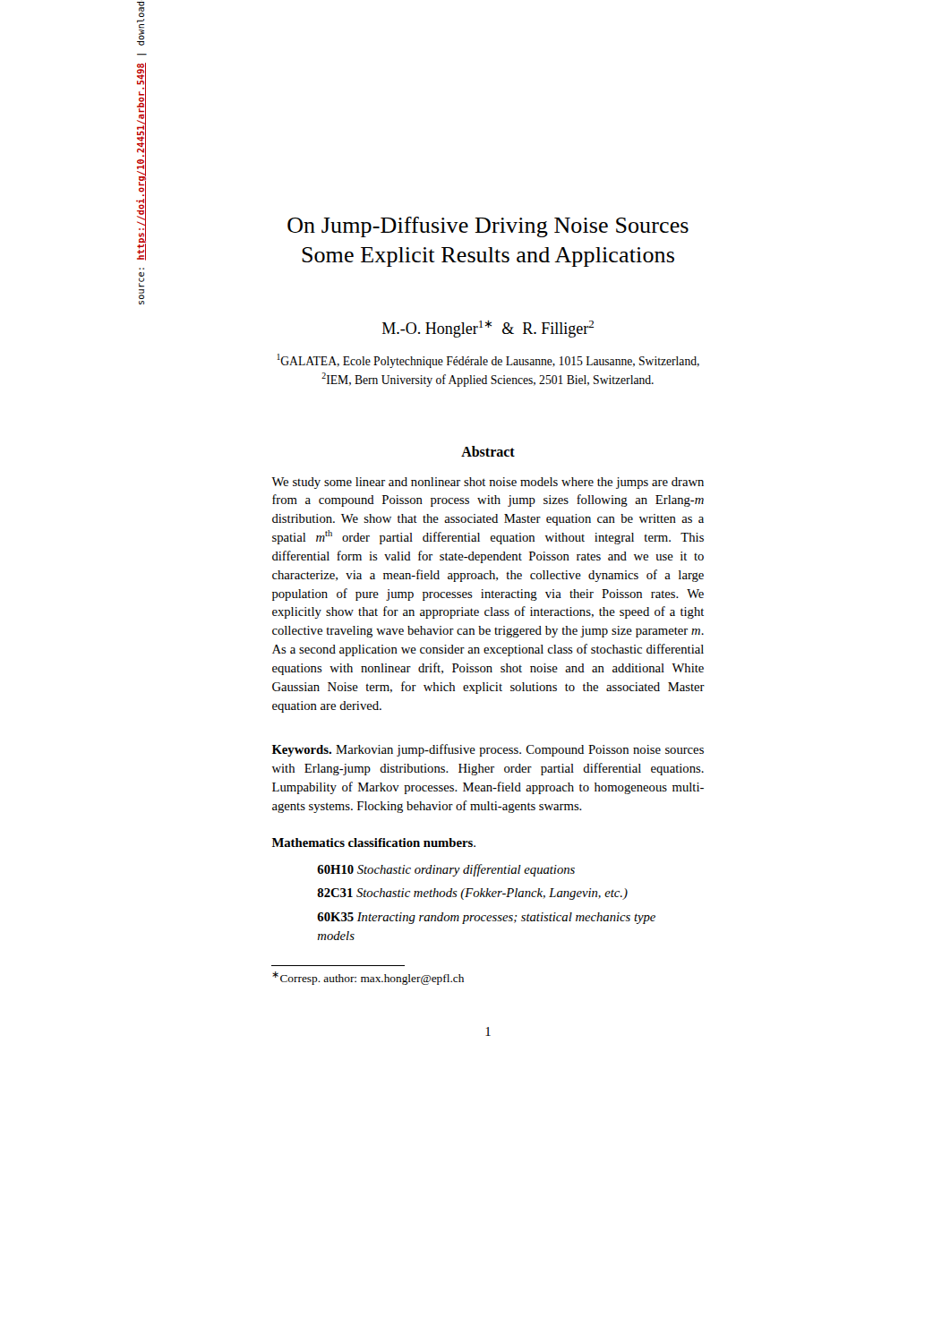source: https://doi.org/10.24451/arbor.5498 | downloaded: 27.6.2022
On Jump-Diffusive Driving Noise Sources
Some Explicit Results and Applications
M.-O. Hongler1∗&R. Filliger2
1GALATEA, Ecole Polytechnique Fédérale de Lausanne, 1015 Lausanne, Switzerland,
2IEM, Bern University of Applied Sciences, 2501 Biel, Switzerland.
Abstract
We study some linear and nonlinear shot noise models where the jumps are drawn from a compound Poisson process with jump sizes following an Erlang-m distribution. We show that the associated Master equation can be written as a spatial mth order partial differential equation without integral term. This differential form is valid for state-dependent Poisson rates and we use it to characterize, via a mean-field approach, the collective dynamics of a large population of pure jump processes interacting via their Poisson rates. We explicitly show that for an appropriate class of interactions, the speed of a tight collective traveling wave behavior can be triggered by the jump size parameter m. As a second application we consider an exceptional class of stochastic differential equations with nonlinear drift, Poisson shot noise and an additional White Gaussian Noise term, for which explicit solutions to the associated Master equation are derived.
Keywords. Markovian jump-diffusive process. Compound Poisson noise sources with Erlang-jump distributions. Higher order partial differential equations. Lumpability of Markov processes. Mean-field approach to homogeneous multi-agents systems. Flocking behavior of multi-agents swarms.
Mathematics classification numbers.
60H10 Stochastic ordinary differential equations
82C31 Stochastic methods (Fokker-Planck, Langevin, etc.)
60K35 Interacting random processes; statistical mechanics type models
∗Corresp. author: max.hongler@epfl.ch
1